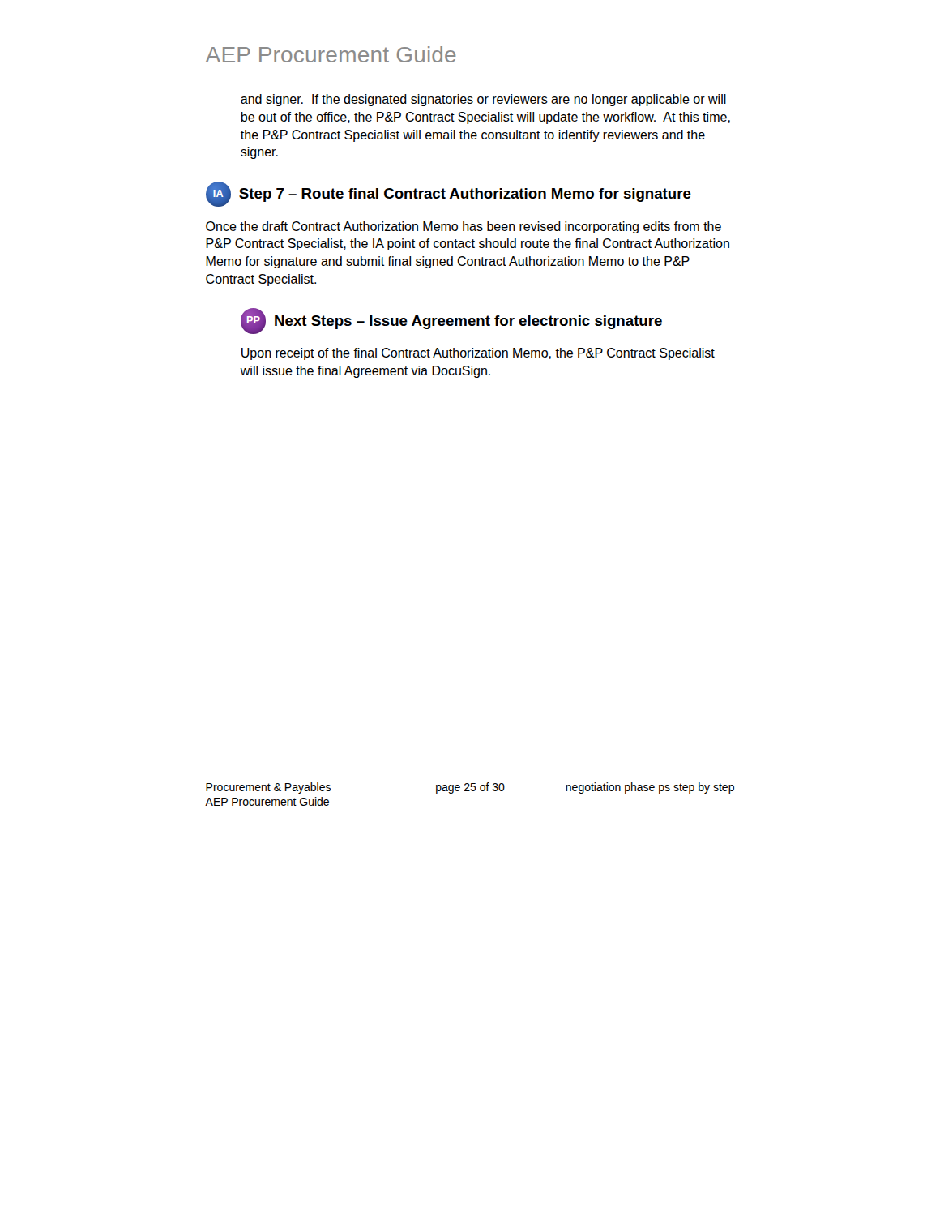AEP Procurement Guide
and signer. If the designated signatories or reviewers are no longer applicable or will be out of the office, the P&P Contract Specialist will update the workflow. At this time, the P&P Contract Specialist will email the consultant to identify reviewers and the signer.
IA
Step 7 – Route final Contract Authorization Memo for signature
Once the draft Contract Authorization Memo has been revised incorporating edits from the P&P Contract Specialist, the IA point of contact should route the final Contract Authorization Memo for signature and submit final signed Contract Authorization Memo to the P&P Contract Specialist.
PP
Next Steps – Issue Agreement for electronic signature
Upon receipt of the final Contract Authorization Memo, the P&P Contract Specialist will issue the final Agreement via DocuSign.
Procurement & Payables
AEP Procurement Guide
page 25 of 30
negotiation phase ps step by step